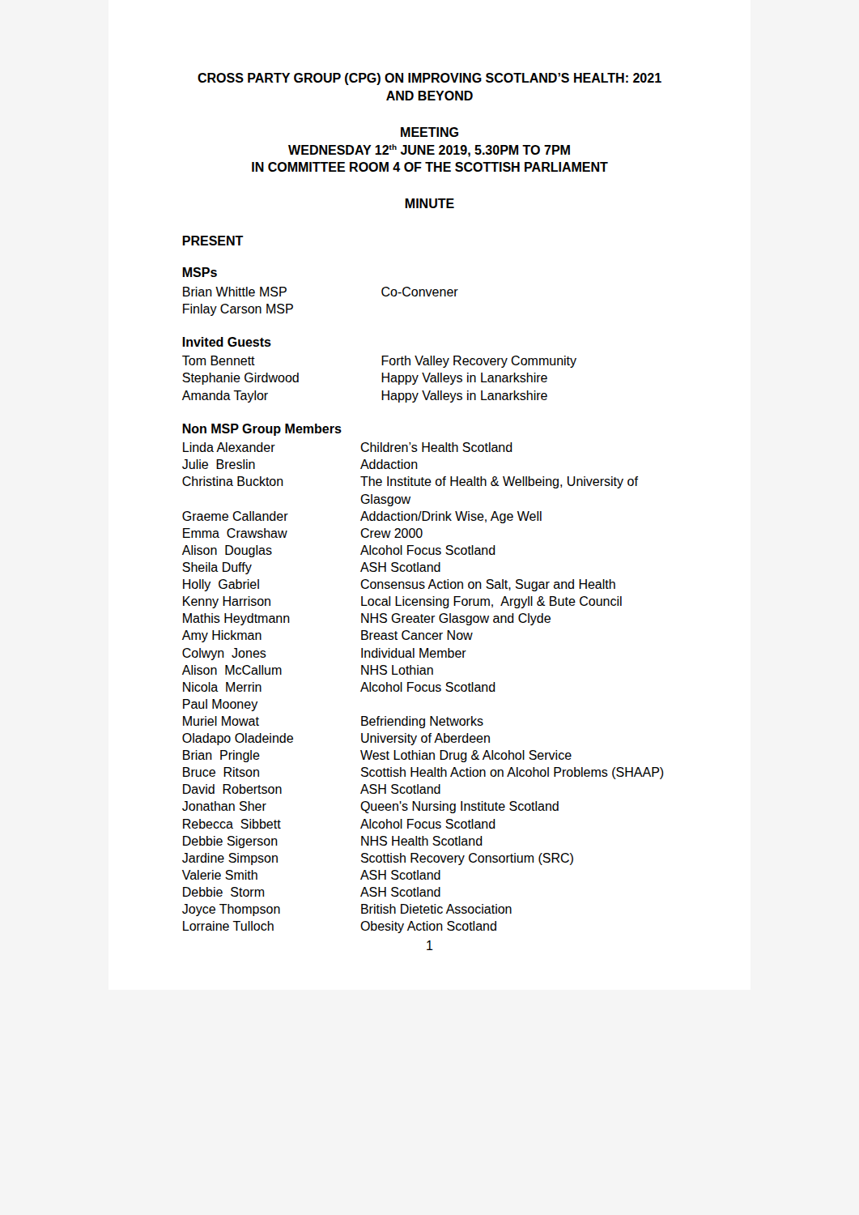CROSS PARTY GROUP (CPG) ON IMPROVING SCOTLAND’S HEALTH: 2021 AND BEYOND
MEETING
WEDNESDAY 12th JUNE 2019, 5.30PM TO 7PM
IN COMMITTEE ROOM 4 OF THE SCOTTISH PARLIAMENT
MINUTE
PRESENT
MSPs
| Brian Whittle MSP | Co-Convener |
| Finlay Carson MSP | |
Invited Guests
| Tom Bennett | Forth Valley Recovery Community |
| Stephanie Girdwood | Happy Valleys in Lanarkshire |
| Amanda Taylor | Happy Valleys in Lanarkshire |
Non MSP Group Members
| Linda Alexander | Children’s Health Scotland |
| Julie Breslin | Addaction |
| Christina Buckton | The Institute of Health & Wellbeing, University of Glasgow |
| Graeme Callander | Addaction/Drink Wise, Age Well |
| Emma Crawshaw | Crew 2000 |
| Alison Douglas | Alcohol Focus Scotland |
| Sheila Duffy | ASH Scotland |
| Holly Gabriel | Consensus Action on Salt, Sugar and Health |
| Kenny Harrison | Local Licensing Forum, Argyll & Bute Council |
| Mathis Heydtmann | NHS Greater Glasgow and Clyde |
| Amy Hickman | Breast Cancer Now |
| Colwyn Jones | Individual Member |
| Alison McCallum | NHS Lothian |
| Nicola Merrin | Alcohol Focus Scotland |
| Paul Mooney | |
| Muriel Mowat | Befriending Networks |
| Oladapo Oladeinde | University of Aberdeen |
| Brian Pringle | West Lothian Drug & Alcohol Service |
| Bruce Ritson | Scottish Health Action on Alcohol Problems (SHAAP) |
| David Robertson | ASH Scotland |
| Jonathan Sher | Queen's Nursing Institute Scotland |
| Rebecca Sibbett | Alcohol Focus Scotland |
| Debbie Sigerson | NHS Health Scotland |
| Jardine Simpson | Scottish Recovery Consortium (SRC) |
| Valerie Smith | ASH Scotland |
| Debbie Storm | ASH Scotland |
| Joyce Thompson | British Dietetic Association |
| Lorraine Tulloch | Obesity Action Scotland |
1